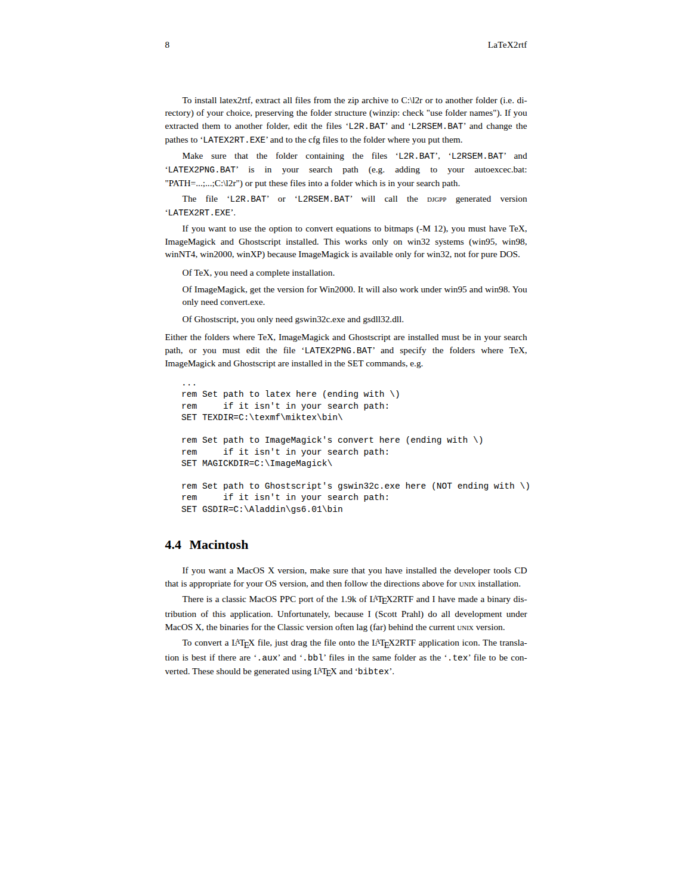8 LaTeX2rtf
To install latex2rtf, extract all files from the zip archive to C:\l2r or to another folder (i.e. directory) of your choice, preserving the folder structure (winzip: check "use folder names"). If you extracted them to another folder, edit the files ‘L2R.BAT’ and ‘L2RSEM.BAT’ and change the pathes to ‘LATEX2RT.EXE’ and to the cfg files to the folder where you put them.
Make sure that the folder containing the files ‘L2R.BAT’, ‘L2RSEM.BAT’ and ‘LATEX2PNG.BAT’ is in your search path (e.g. adding to your autoexcec.bat: "PATH=...;...;C:\l2r") or put these files into a folder which is in your search path.
The file ‘L2R.BAT’ or ‘L2RSEM.BAT’ will call the djgpp generated version ‘LATEX2RT.EXE’.
If you want to use the option to convert equations to bitmaps (-M 12), you must have TeX, ImageMagick and Ghostscript installed. This works only on win32 systems (win95, win98, winNT4, win2000, winXP) because ImageMagick is available only for win32, not for pure DOS.
Of TeX, you need a complete installation.
Of ImageMagick, get the version for Win2000. It will also work under win95 and win98. You only need convert.exe.
Of Ghostscript, you only need gswin32c.exe and gsdll32.dll.
Either the folders where TeX, ImageMagick and Ghostscript are installed must be in your search path, or you must edit the file ‘LATEX2PNG.BAT’ and specify the folders where TeX, ImageMagick and Ghostscript are installed in the SET commands, e.g.
...
rem Set path to latex here (ending with \)
rem     if it isn't in your search path:
SET TEXDIR=C:\texmf\miktex\bin\

rem Set path to ImageMagick's convert here (ending with \)
rem     if it isn't in your search path:
SET MAGICKDIR=C:\ImageMagick\

rem Set path to Ghostscript's gswin32c.exe here (NOT ending with \)
rem     if it isn't in your search path:
SET GSDIR=C:\Aladdin\gs6.01\bin
4.4 Macintosh
If you want a MacOS X version, make sure that you have installed the developer tools CD that is appropriate for your OS version, and then follow the directions above for unix installation.
There is a classic MacOS PPC port of the 1.9k of LATEX2RTF and I have made a binary distribution of this application. Unfortunately, because I (Scott Prahl) do all development under MacOS X, the binaries for the Classic version often lag (far) behind the current unix version.
To convert a LATEX file, just drag the file onto the LATEX2RTF application icon. The translation is best if there are ‘.aux’ and ‘.bbl’ files in the same folder as the ‘.tex’ file to be converted. These should be generated using LATEX and ‘bibtex’.